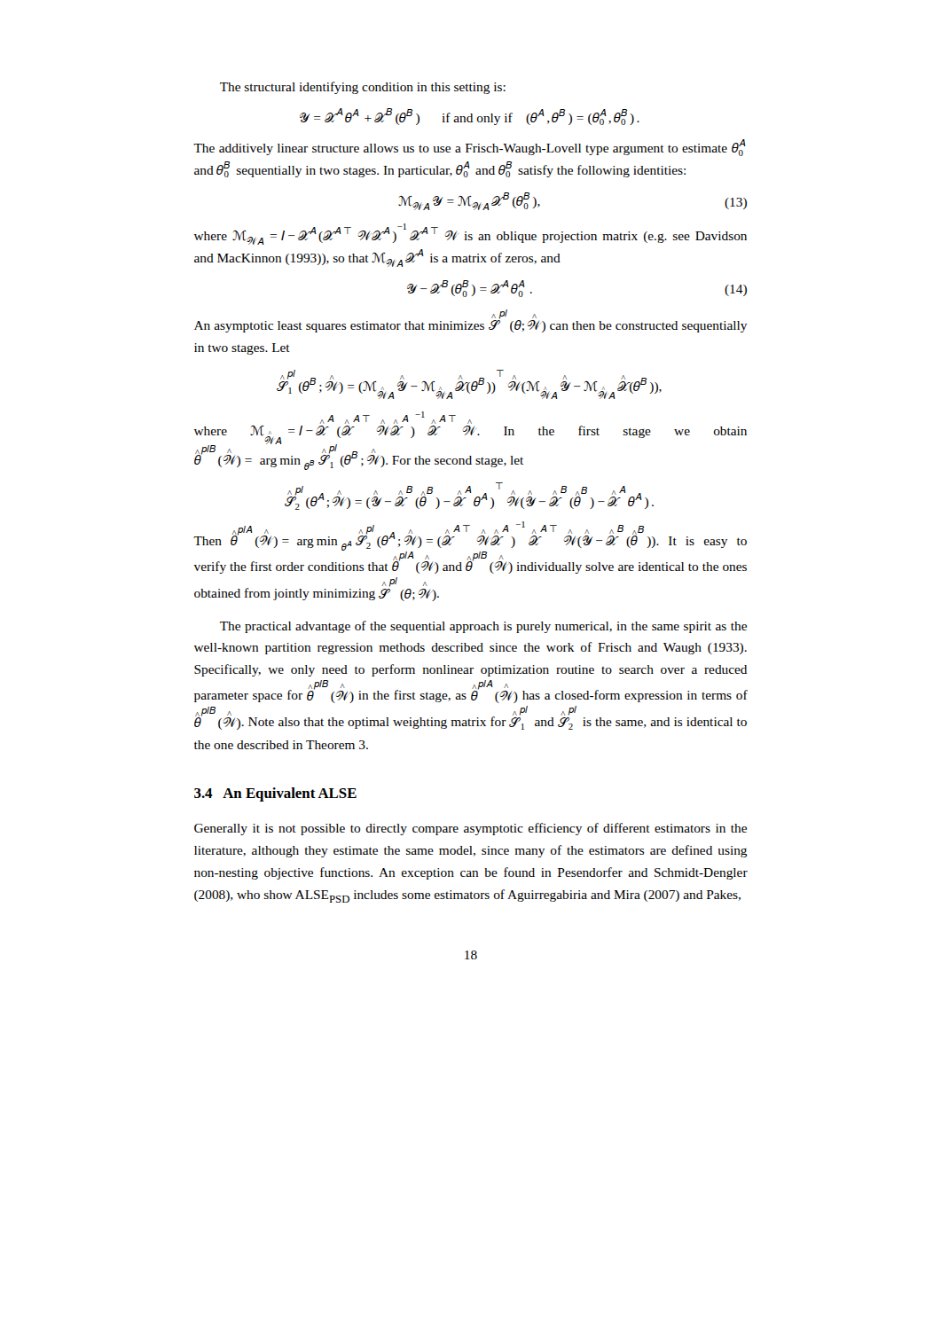The structural identifying condition in this setting is:
𝒴 = 𝒳A θA + 𝒳B (θB) if and only if (θA,θB) = (θ0A,θ0B) .
The additively linear structure allows us to use a Frisch-Waugh-Lovell type argument to estimate θ0A and θ0B sequentially in two stages. In particular, θ0A and θ0B satisfy the following identities:
ℳ𝒲A 𝒴 = ℳ𝒲A 𝒳B (θ0B) , (13)
where ℳ𝒲A=I−𝒳A(𝒳A⊤𝒲𝒳A)−1𝒳A⊤𝒲 is an oblique projection matrix (e.g. see Davidson and MacKinnon (1993)), so that ℳ𝒲A𝒳A is a matrix of zeros, and
𝒴 − 𝒳B (θ0B) = 𝒳A θ0A . (14)
An asymptotic least squares estimator that minimizes 𝒮^pl(θ;𝒲^) can then be constructed sequentially in two stages. Let
𝒮^1pl (θB;𝒲^) = ( ℳ𝒲^A 𝒴^ − ℳ𝒲^A 𝒳^ (θB) ) ⊤ 𝒲^ ( ℳ𝒲^A 𝒴^ − ℳ𝒲^A 𝒳^ (θB) ) ,
where ℳ𝒲^A=I−𝒳^A(𝒳^A⊤𝒲^𝒳^A)−1𝒳^A⊤𝒲^. In the first stage we obtain θ^plB(𝒲^)=arg minθB𝒮^1pl(θB;𝒲^). For the second stage, let
𝒮^2pl (θA;𝒲^) = ( 𝒴^ − 𝒳^B (θ^B) − 𝒳^A θA ) ⊤ 𝒲^ ( 𝒴^ − 𝒳^B (θ^B) − 𝒳^A θA ) .
Then θ^plA(𝒲^)=arg minθA𝒮^2pl(θA;𝒲^)=(𝒳^A⊤𝒲^𝒳^A)−1𝒳^A⊤𝒲^(𝒴^−𝒳^B(θ^B)). It is easy to verify the first order conditions that θ^plA(𝒲^) and θ^plB(𝒲^) individually solve are identical to the ones obtained from jointly minimizing 𝒮^pl(θ;𝒲^).
The practical advantage of the sequential approach is purely numerical, in the same spirit as the well-known partition regression methods described since the work of Frisch and Waugh (1933). Specifically, we only need to perform nonlinear optimization routine to search over a reduced parameter space for θ^plB(𝒲^) in the first stage, as θ^plA(𝒲^) has a closed-form expression in terms of θ^plB(𝒲^). Note also that the optimal weighting matrix for 𝒮^1pl and 𝒮^2pl is the same, and is identical to the one described in Theorem 3.
3.4 An Equivalent ALSE
Generally it is not possible to directly compare asymptotic efficiency of different estimators in the literature, although they estimate the same model, since many of the estimators are defined using non-nesting objective functions. An exception can be found in Pesendorfer and Schmidt-Dengler (2008), who show ALSEPSD includes some estimators of Aguirregabiria and Mira (2007) and Pakes,
18